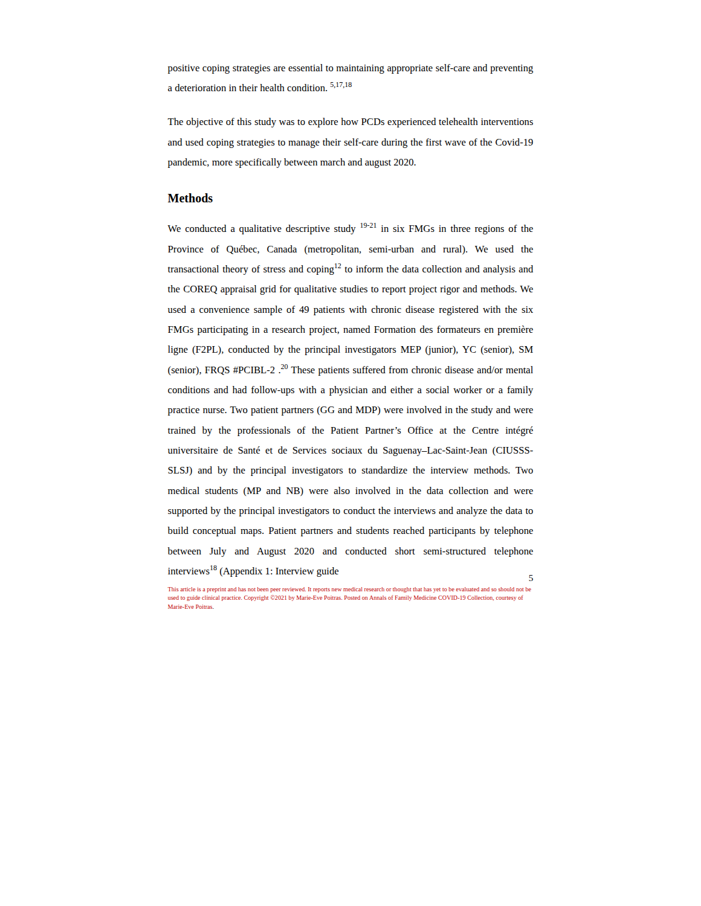positive coping strategies are essential to maintaining appropriate self-care and preventing a deterioration in their health condition. 5,17,18
The objective of this study was to explore how PCDs experienced telehealth interventions and used coping strategies to manage their self-care during the first wave of the Covid-19 pandemic, more specifically between march and august 2020.
Methods
We conducted a qualitative descriptive study 19-21 in six FMGs in three regions of the Province of Québec, Canada (metropolitan, semi-urban and rural). We used the transactional theory of stress and coping12 to inform the data collection and analysis and the COREQ appraisal grid for qualitative studies to report project rigor and methods. We used a convenience sample of 49 patients with chronic disease registered with the six FMGs participating in a research project, named Formation des formateurs en première ligne (F2PL), conducted by the principal investigators MEP (junior), YC (senior), SM (senior), FRQS #PCIBL-2 .20 These patients suffered from chronic disease and/or mental conditions and had follow-ups with a physician and either a social worker or a family practice nurse. Two patient partners (GG and MDP) were involved in the study and were trained by the professionals of the Patient Partner’s Office at the Centre intégré universitaire de Santé et de Services sociaux du Saguenay–Lac-Saint-Jean (CIUSSS-SLSJ) and by the principal investigators to standardize the interview methods. Two medical students (MP and NB) were also involved in the data collection and were supported by the principal investigators to conduct the interviews and analyze the data to build conceptual maps. Patient partners and students reached participants by telephone between July and August 2020 and conducted short semi-structured telephone interviews18 (Appendix 1: Interview guide
5
This article is a preprint and has not been peer reviewed. It reports new medical research or thought that has yet to be evaluated and so should not be used to guide clinical practice. Copyright ©2021 by Marie-Eve Poitras. Posted on Annals of Family Medicine COVID-19 Collection, courtesy of Marie-Eve Poitras.